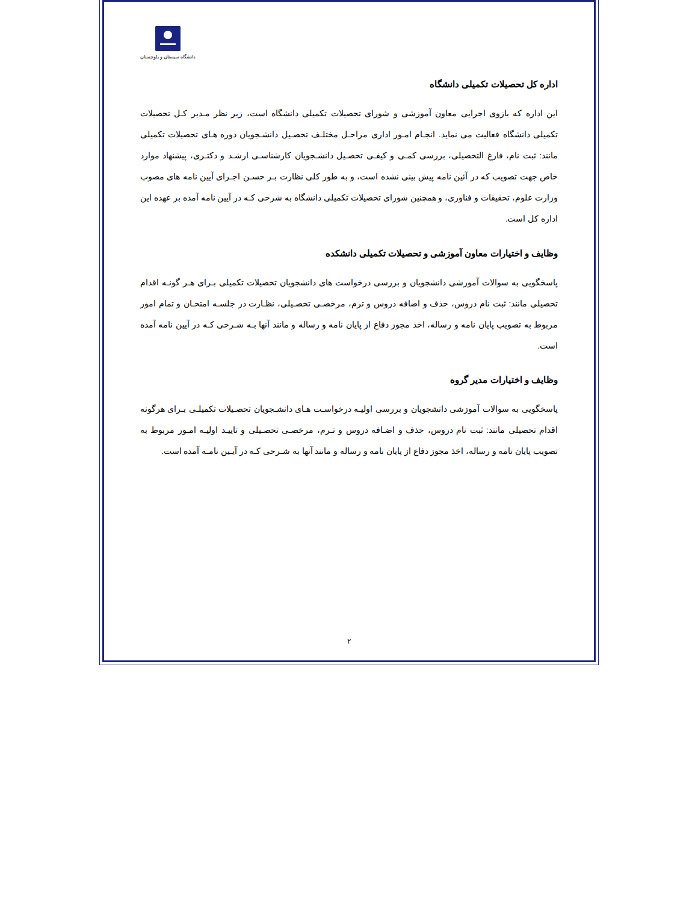دانشگاه سیستان و بلوچستان
اداره کل تحصیلات تکمیلی دانشگاه
این اداره که بازوی اجرایی معاون آموزشی و شورای تحصیلات تکمیلی دانشگاه است، زیر نظر مـدیر کـل تحصیلات تکمیلی دانشگاه فعالیت می نماید. انجـام امـور اداری مراحـل مختلـف تحصـیل دانشـجویان دوره هـای تحصیلات تکمیلی مانند: ثبت نام، فارغ التحصیلی، بررسی کمـی و کیفـی تحصـیل دانشـجویان کارشناسـی ارشـد و دکتـری، پیشنهاد موارد خاص جهت تصویب که در آئین نامه پیش بینی نشده است، و به طور کلی نظارت بـر حسـن اجـرای آیین نامه های مصوب وزارت علوم، تحقیقات و فناوری، و همچنین شورای تحصیلات تکمیلی دانشگاه به شرحی کـه در آیین نامه آمده بر عهده این اداره کل است.
وظایف و اختیارات معاون آموزشی و تحصیلات تکمیلی دانشکده
پاسخگویی به سوالات آموزشی دانشجویان و بررسی درخواست های دانشجویان تحصیلات تکمیلی بـرای هـر گونـه اقدام تحصیلی مانند: ثبت نام دروس، حذف و اضافه دروس و ترم، مرخصـی تحصـیلی، نظـارت در جلسـه امتحـان و تمام امور مربوط به تصویب پایان نامه و رساله، اخذ مجوز دفاع از پایان نامه و رساله و مانند آنها بـه شـرحی کـه در آیین نامه آمده است.
وظایف و اختیارات مدیر گروه
پاسخگویی به سوالات آموزشی دانشجویان و بررسی اولیـه درخواسـت هـای دانشـجویان تحصـیلات تکمیلـی بـرای هرگونه اقدام تحصیلی مانند: ثبت نام دروس، حذف و اضـافه دروس و تـرم، مرخصـی تحصـیلی و تاییـد اولیـه امـور مربوط به تصویب پایان نامه و رساله، اخذ مجوز دفاع از پایان نامه و رساله و مانند آنها به شـرحی کـه در آیـین نامـه آمده است.
۲